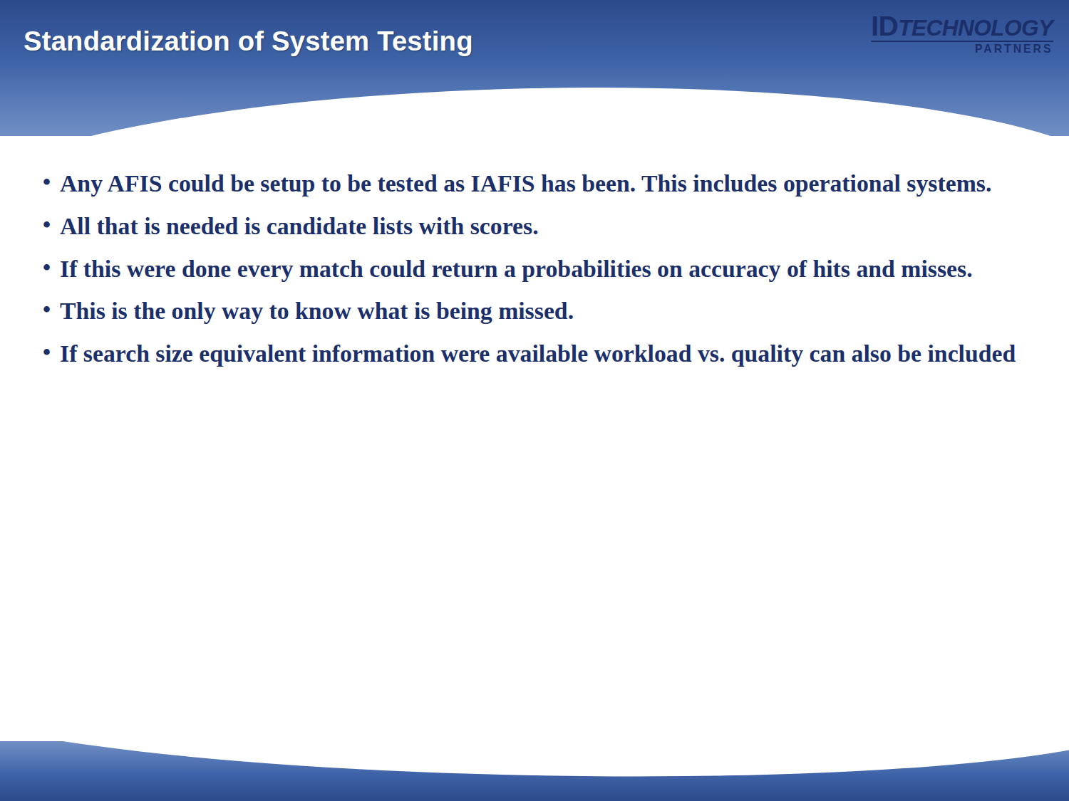Standardization of System Testing
ID TECHNOLOGY
PARTNERS
Any AFIS could be setup to be tested as IAFIS has been. This includes operational systems.
All that is needed is candidate lists with scores.
If this were done every match could return a probabilities on accuracy of hits and misses.
This is the only way to know what is being missed.
If search size equivalent information were available workload vs. quality can also be included